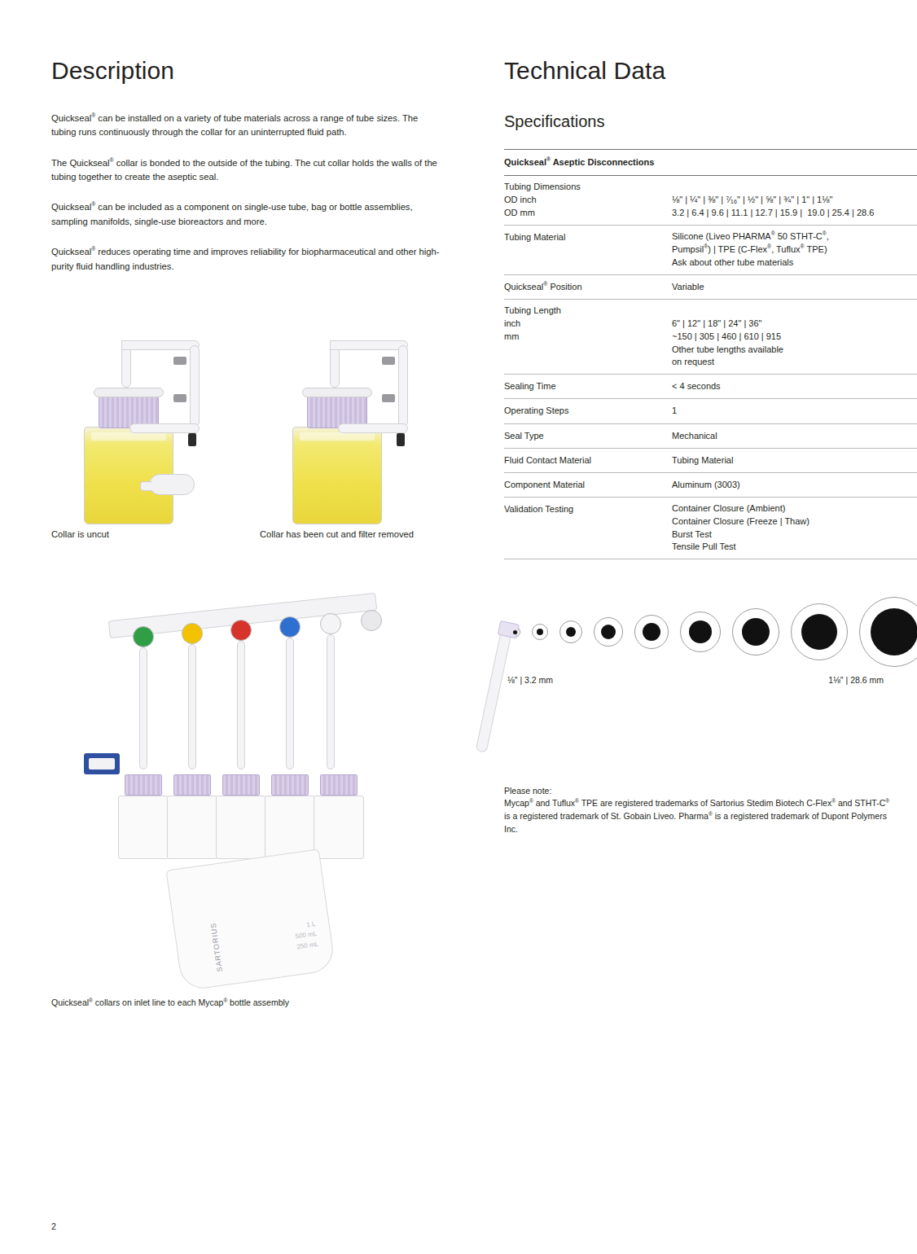Description
Quickseal® can be installed on a variety of tube materials across a range of tube sizes. The tubing runs continuously through the collar for an uninterrupted fluid path.
The Quickseal® collar is bonded to the outside of the tubing. The cut collar holds the walls of the tubing together to create the aseptic seal.
Quickseal® can be included as a component on single-use tube, bag or bottle assemblies, sampling manifolds, single-use bioreactors and more.
Quickseal® reduces operating time and improves reliability for biopharmaceutical and other high-purity fluid handling industries.
Collar is uncut Collar has been cut and filter removed
SARTORIUS
1 L
500 mL
250 mL
Quickseal® collars on inlet line to each Mycap® bottle assembly
Technical Data
Specifications
| Quickseal ® Aseptic Disconnections |
| --- |
| Tubing Dimensions OD inch OD mm | ⅛" / ¼" / ⅜" / ⁷⁄₁₆" / ½" / ⅝" / ¾" / 1" / 1⅛" 3.2 / 6.4 / 9.6 / 11.1 / 12.7 / 15.9 / 19.0 / 25.4 / 28.6 |
| Tubing Material | Silicone (Liveo PHARMA ® 50 STHT-C ® , Pumpsil ® ) / TPE (C-Flex ® , Tuflux ® TPE) Ask about other tube materials |
| Quickseal ® Position | Variable |
| Tubing Length inch mm | 6" / 12" / 18" / 24" / 36" ~150 / 305 / 460 / 610 / 915 Other tube lengths available on request |
| Sealing Time | < 4 seconds |
| Operating Steps | 1 |
| Seal Type | Mechanical |
| Fluid Contact Material | Tubing Material |
| Component Material | Aluminum (3003) |
| Validation Testing | Container Closure (Ambient) Container Closure (Freeze / Thaw) Burst Test Tensile Pull Test |
⅛" | 3.2 mm 1⅛" | 28.6 mm
Please note:
Mycap® and Tuflux® TPE are registered trademarks of Sartorius Stedim Biotech C-Flex® and STHT-C® is a registered trademark of St. Gobain Liveo. Pharma® is a registered trademark of Dupont Polymers Inc.
2